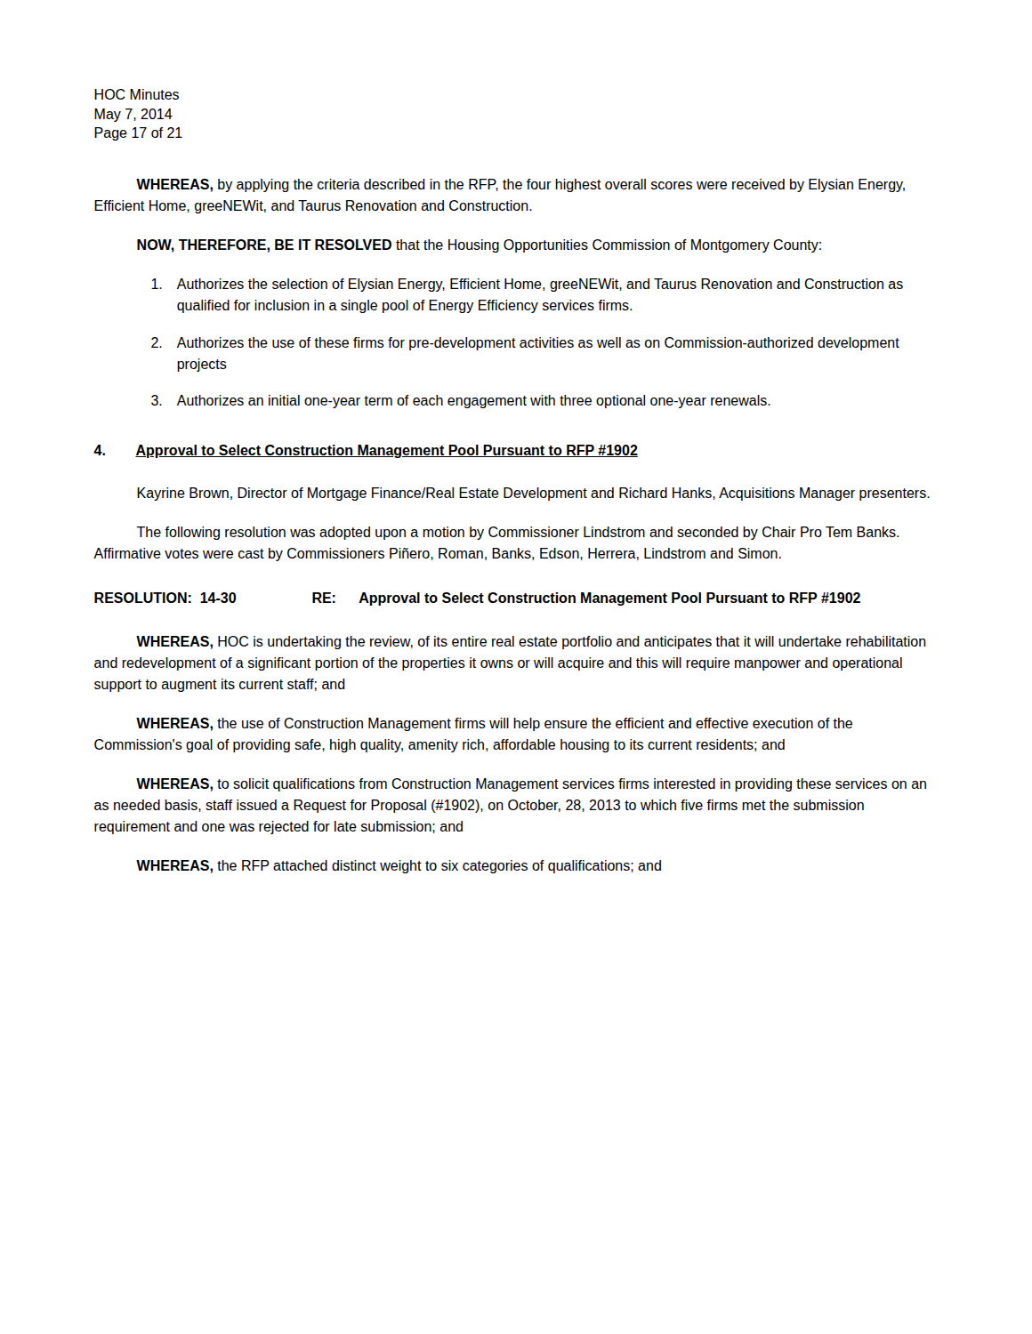HOC Minutes
May 7, 2014
Page 17 of 21
WHEREAS, by applying the criteria described in the RFP, the four highest overall scores were received by Elysian Energy, Efficient Home, greeNEWit, and Taurus Renovation and Construction.
NOW, THEREFORE, BE IT RESOLVED that the Housing Opportunities Commission of Montgomery County:
Authorizes the selection of Elysian Energy, Efficient Home, greeNEWit, and Taurus Renovation and Construction as qualified for inclusion in a single pool of Energy Efficiency services firms.
Authorizes the use of these firms for pre-development activities as well as on Commission-authorized development projects
Authorizes an initial one-year term of each engagement with three optional one-year renewals.
4. Approval to Select Construction Management Pool Pursuant to RFP #1902
Kayrine Brown, Director of Mortgage Finance/Real Estate Development and Richard Hanks, Acquisitions Manager presenters.
The following resolution was adopted upon a motion by Commissioner Lindstrom and seconded by Chair Pro Tem Banks. Affirmative votes were cast by Commissioners Piñero, Roman, Banks, Edson, Herrera, Lindstrom and Simon.
RESOLUTION: 14-30
RE:
Approval to Select Construction Management Pool Pursuant to RFP #1902
WHEREAS, HOC is undertaking the review, of its entire real estate portfolio and anticipates that it will undertake rehabilitation and redevelopment of a significant portion of the properties it owns or will acquire and this will require manpower and operational support to augment its current staff; and
WHEREAS, the use of Construction Management firms will help ensure the efficient and effective execution of the Commission's goal of providing safe, high quality, amenity rich, affordable housing to its current residents; and
WHEREAS, to solicit qualifications from Construction Management services firms interested in providing these services on an as needed basis, staff issued a Request for Proposal (#1902), on October, 28, 2013 to which five firms met the submission requirement and one was rejected for late submission; and
WHEREAS, the RFP attached distinct weight to six categories of qualifications; and